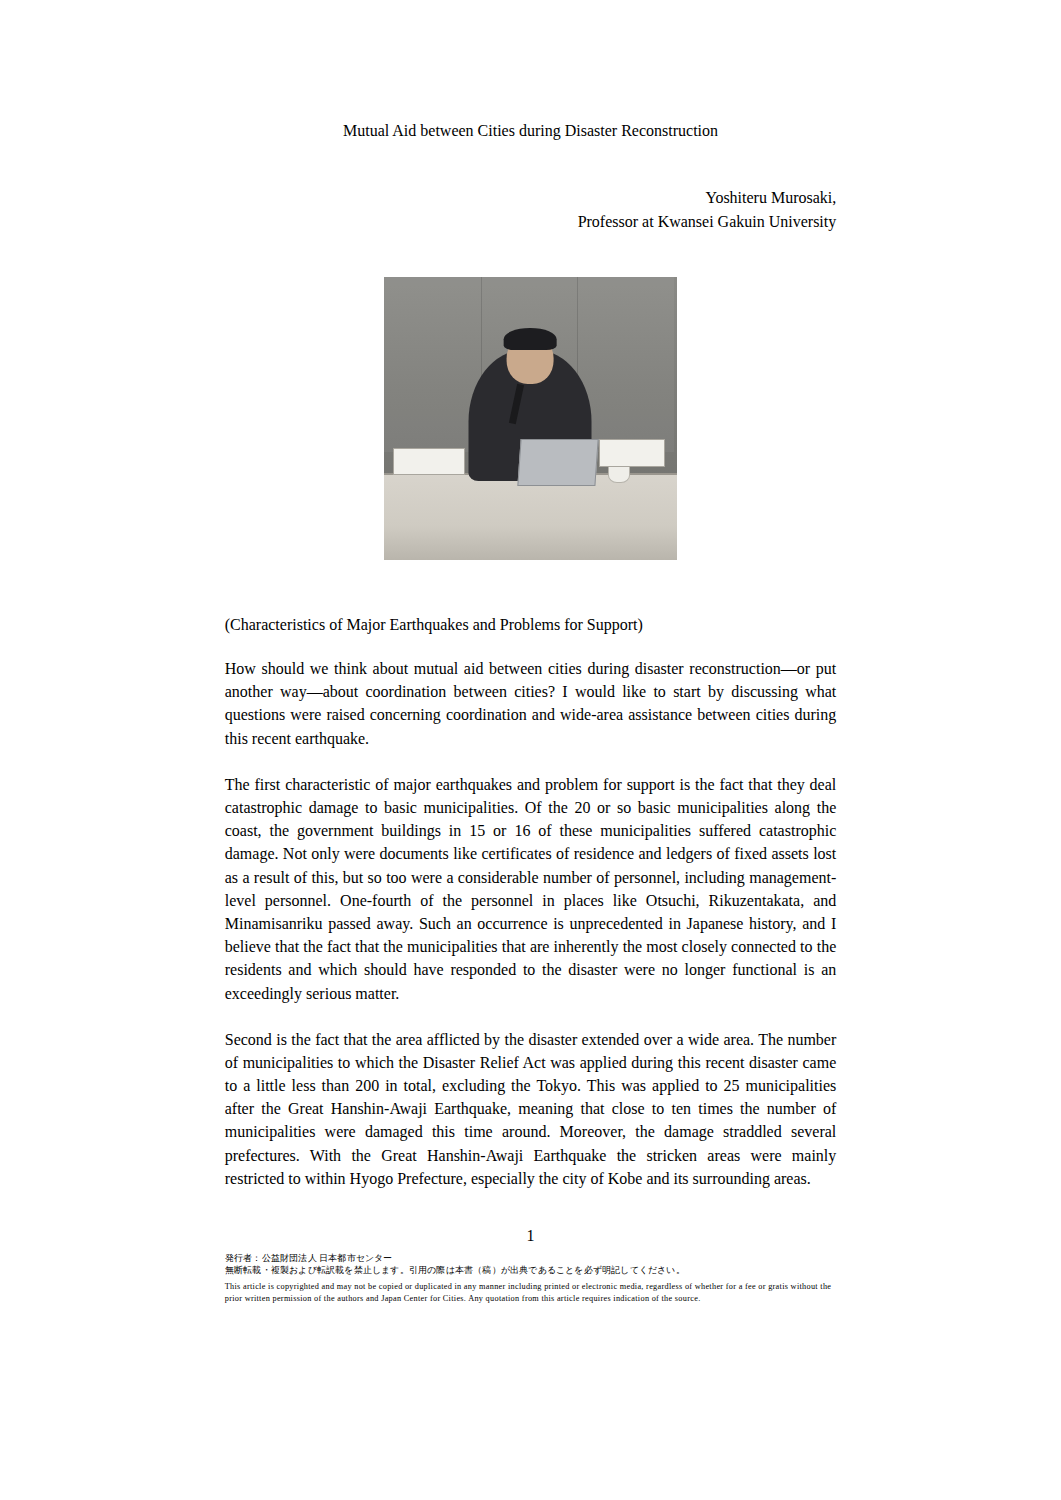Mutual Aid between Cities during Disaster Reconstruction
Yoshiteru Murosaki,
Professor at Kwansei Gakuin University
(Characteristics of Major Earthquakes and Problems for Support)
How should we think about mutual aid between cities during disaster reconstruction—or put another way—about coordination between cities? I would like to start by discussing what questions were raised concerning coordination and wide-area assistance between cities during this recent earthquake.
The first characteristic of major earthquakes and problem for support is the fact that they deal catastrophic damage to basic municipalities. Of the 20 or so basic municipalities along the coast, the government buildings in 15 or 16 of these municipalities suffered catastrophic damage. Not only were documents like certificates of residence and ledgers of fixed assets lost as a result of this, but so too were a considerable number of personnel, including management-level personnel. One-fourth of the personnel in places like Otsuchi, Rikuzentakata, and Minamisanriku passed away. Such an occurrence is unprecedented in Japanese history, and I believe that the fact that the municipalities that are inherently the most closely connected to the residents and which should have responded to the disaster were no longer functional is an exceedingly serious matter.
Second is the fact that the area afflicted by the disaster extended over a wide area. The number of municipalities to which the Disaster Relief Act was applied during this recent disaster came to a little less than 200 in total, excluding the Tokyo. This was applied to 25 municipalities after the Great Hanshin-Awaji Earthquake, meaning that close to ten times the number of municipalities were damaged this time around. Moreover, the damage straddled several prefectures. With the Great Hanshin-Awaji Earthquake the stricken areas were mainly restricted to within Hyogo Prefecture, especially the city of Kobe and its surrounding areas.
1
発行者：公益財団法人 日本都市センター 無断転載・複製および転訳載を禁止します。引用の際は本書（稿）が出典であることを必ず明記してください。 This article is copyrighted and may not be copied or duplicated in any manner including printed or electronic media, regardless of whether for a fee or gratis without the prior written permission of the authors and Japan Center for Cities. Any quotation from this article requires indication of the source.